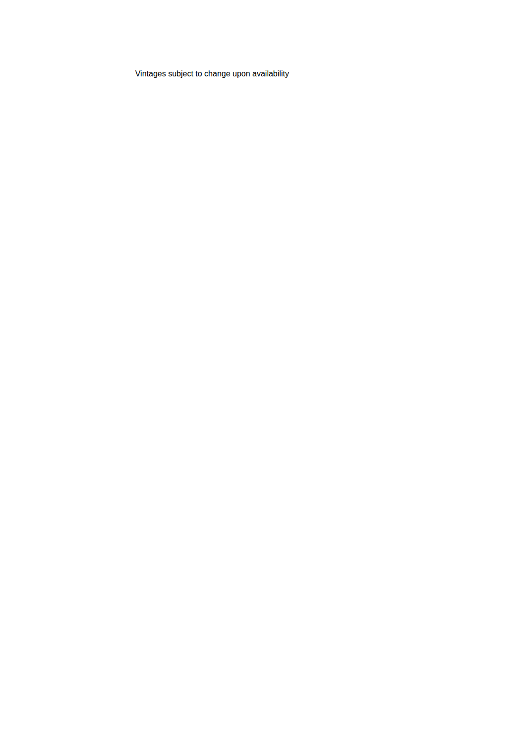Vintages subject to change upon availability